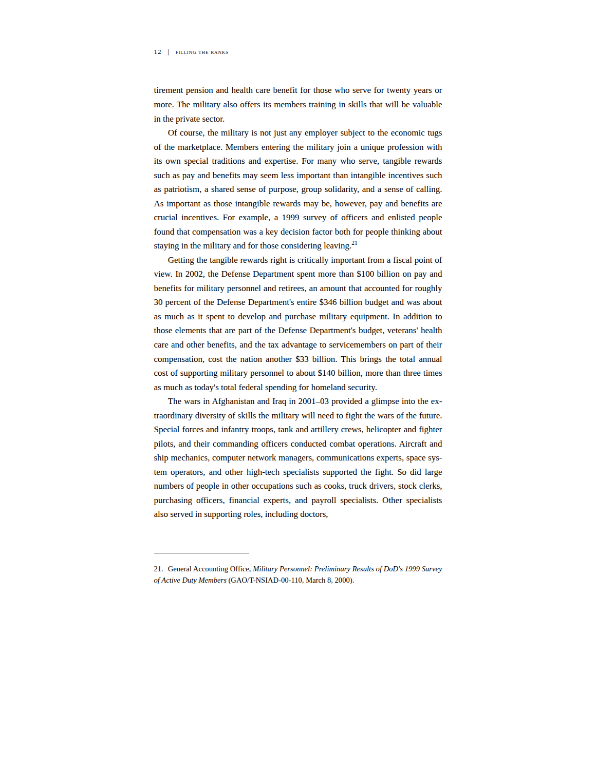12|filling the ranks
tirement pension and health care benefit for those who serve for twenty years or more. The military also offers its members training in skills that will be valuable in the private sector.
Of course, the military is not just any employer subject to the economic tugs of the marketplace. Members entering the military join a unique profession with its own special traditions and expertise. For many who serve, tangible rewards such as pay and benefits may seem less important than intangible incentives such as patriotism, a shared sense of purpose, group solidarity, and a sense of calling. As important as those intangible rewards may be, however, pay and benefits are crucial incentives. For example, a 1999 survey of officers and enlisted people found that compensation was a key decision factor both for people thinking about staying in the military and for those considering leaving.21
Getting the tangible rewards right is critically important from a fiscal point of view. In 2002, the Defense Department spent more than $100 billion on pay and benefits for military personnel and retirees, an amount that accounted for roughly 30 percent of the Defense Department's entire $346 billion budget and was about as much as it spent to develop and purchase military equipment. In addition to those elements that are part of the Defense Department's budget, veterans' health care and other benefits, and the tax advantage to servicemembers on part of their compensation, cost the nation another $33 billion. This brings the total annual cost of supporting military personnel to about $140 billion, more than three times as much as today's total federal spending for homeland security.
The wars in Afghanistan and Iraq in 2001–03 provided a glimpse into the extraordinary diversity of skills the military will need to fight the wars of the future. Special forces and infantry troops, tank and artillery crews, helicopter and fighter pilots, and their commanding officers conducted combat operations. Aircraft and ship mechanics, computer network managers, communications experts, space system operators, and other high-tech specialists supported the fight. So did large numbers of people in other occupations such as cooks, truck drivers, stock clerks, purchasing officers, financial experts, and payroll specialists. Other specialists also served in supporting roles, including doctors,
21. General Accounting Office, Military Personnel: Preliminary Results of DoD's 1999 Survey of Active Duty Members (GAO/T-NSIAD-00-110, March 8, 2000).